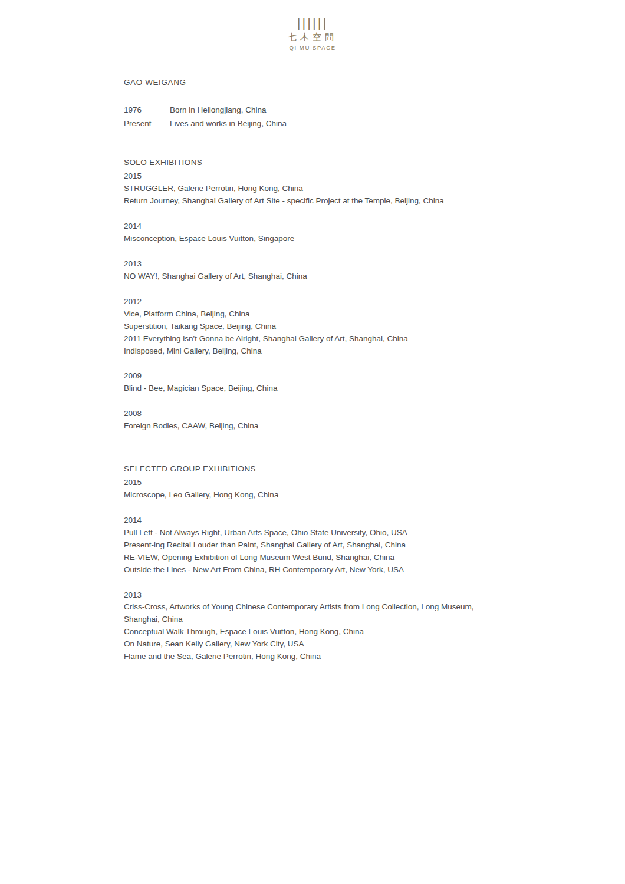||||||
七木空間
QI MU SPACE
GAO WEIGANG
| 1976 | Born in Heilongjiang, China |
| Present | Lives and works in Beijing, China |
SOLO EXHIBITIONS
2015
STRUGGLER, Galerie Perrotin, Hong Kong, China
Return Journey, Shanghai Gallery of Art Site - specific Project at the Temple, Beijing, China
2014
Misconception, Espace Louis Vuitton, Singapore
2013
NO WAY!, Shanghai Gallery of Art, Shanghai, China
2012
Vice, Platform China, Beijing, China
Superstition, Taikang Space, Beijing, China
2011 Everything isn't Gonna be Alright, Shanghai Gallery of Art, Shanghai, China
Indisposed, Mini Gallery, Beijing, China
2009
Blind - Bee, Magician Space, Beijing, China
2008
Foreign Bodies, CAAW, Beijing, China
SELECTED GROUP EXHIBITIONS
2015
Microscope, Leo Gallery, Hong Kong, China
2014
Pull Left - Not Always Right, Urban Arts Space, Ohio State University, Ohio, USA
Present-ing Recital Louder than Paint, Shanghai Gallery of Art, Shanghai, China
RE-VIEW, Opening Exhibition of Long Museum West Bund, Shanghai, China
Outside the Lines - New Art From China, RH Contemporary Art, New York, USA
2013
Criss-Cross, Artworks of Young Chinese Contemporary Artists from Long Collection, Long Museum, Shanghai, China
Conceptual Walk Through, Espace Louis Vuitton, Hong Kong, China
On Nature, Sean Kelly Gallery, New York City, USA
Flame and the Sea, Galerie Perrotin, Hong Kong, China